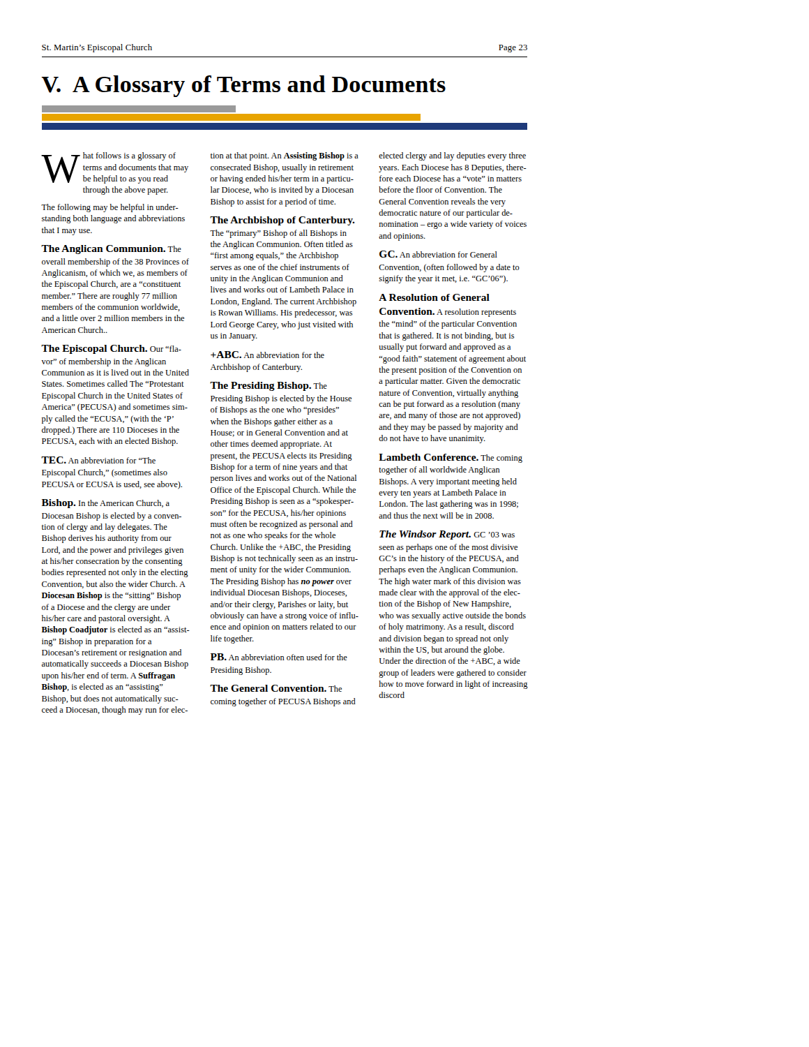St. Martin’s Episcopal Church Page 23
V. A Glossary of Terms and Documents
What follows is a glossary of terms and documents that may be helpful to as you read through the above paper.
The following may be helpful in understanding both language and abbreviations that I may use.
The Anglican Communion. The overall membership of the 38 Provinces of Anglicanism, of which we, as members of the Episcopal Church, are a “constituent member.” There are roughly 77 million members of the communion worldwide, and a little over 2 million members in the American Church..
The Episcopal Church. Our “flavor” of membership in the Anglican Communion as it is lived out in the United States. Sometimes called The “Protestant Episcopal Church in the United States of America” (PECUSA) and sometimes simply called the “ECUSA,” (with the ‘P’ dropped.) There are 110 Dioceses in the PECUSA, each with an elected Bishop.
TEC. An abbreviation for “The Episcopal Church,” (sometimes also PECUSA or ECUSA is used, see above).
Bishop. In the American Church, a Diocesan Bishop is elected by a convention of clergy and lay delegates. The Bishop derives his authority from our Lord, and the power and privileges given at his/her consecration by the consenting bodies represented not only in the electing Convention, but also the wider Church. A Diocesan Bishop is the “sitting” Bishop of a Diocese and the clergy are under his/her care and pastoral oversight. A Bishop Coadjutor is elected as an “assisting” Bishop in preparation for a Diocesan’s retirement or resignation and automatically succeeds a Diocesan Bishop upon his/her end of term. A Suffragan Bishop, is elected as an “assisting” Bishop, but does not automatically succeed a Diocesan, though may run for election at that point. An Assisting Bishop is a consecrated Bishop, usually in retirement or having ended his/her term in a particular Diocese, who is invited by a Diocesan Bishop to assist for a period of time.
The Archbishop of Canterbury. The “primary” Bishop of all Bishops in the Anglican Communion. Often titled as “first among equals,” the Archbishop serves as one of the chief instruments of unity in the Anglican Communion and lives and works out of Lambeth Palace in London, England. The current Archbishop is Rowan Williams. His predecessor, was Lord George Carey, who just visited with us in January.
+ABC. An abbreviation for the Archbishop of Canterbury.
The Presiding Bishop. The Presiding Bishop is elected by the House of Bishops as the one who “presides” when the Bishops gather either as a House; or in General Convention and at other times deemed appropriate. At present, the PECUSA elects its Presiding Bishop for a term of nine years and that person lives and works out of the National Office of the Episcopal Church. While the Presiding Bishop is seen as a “spokesperson” for the PECUSA, his/her opinions must often be recognized as personal and not as one who speaks for the whole Church. Unlike the +ABC, the Presiding Bishop is not technically seen as an instrument of unity for the wider Communion. The Presiding Bishop has no power over individual Diocesan Bishops, Dioceses, and/or their clergy, Parishes or laity, but obviously can have a strong voice of influence and opinion on matters related to our life together.
PB. An abbreviation often used for the Presiding Bishop.
The General Convention. The coming together of PECUSA Bishops and elected clergy and lay deputies every three years. Each Diocese has 8 Deputies, therefore each Diocese has a “vote” in matters before the floor of Convention. The General Convention reveals the very democratic nature of our particular denomination – ergo a wide variety of voices and opinions.
GC. An abbreviation for General Convention, (often followed by a date to signify the year it met, i.e. “GC’06”).
A Resolution of General Convention. A resolution represents the “mind” of the particular Convention that is gathered. It is not binding, but is usually put forward and approved as a “good faith” statement of agreement about the present position of the Convention on a particular matter. Given the democratic nature of Convention, virtually anything can be put forward as a resolution (many are, and many of those are not approved) and they may be passed by majority and do not have to have unanimity.
Lambeth Conference. The coming together of all worldwide Anglican Bishops. A very important meeting held every ten years at Lambeth Palace in London. The last gathering was in 1998; and thus the next will be in 2008.
The Windsor Report. GC ’03 was seen as perhaps one of the most divisive GC’s in the history of the PECUSA, and perhaps even the Anglican Communion. The high water mark of this division was made clear with the approval of the election of the Bishop of New Hampshire, who was sexually active outside the bonds of holy matrimony. As a result, discord and division began to spread not only within the US, but around the globe. Under the direction of the +ABC, a wide group of leaders were gathered to consider how to move forward in light of increasing discord